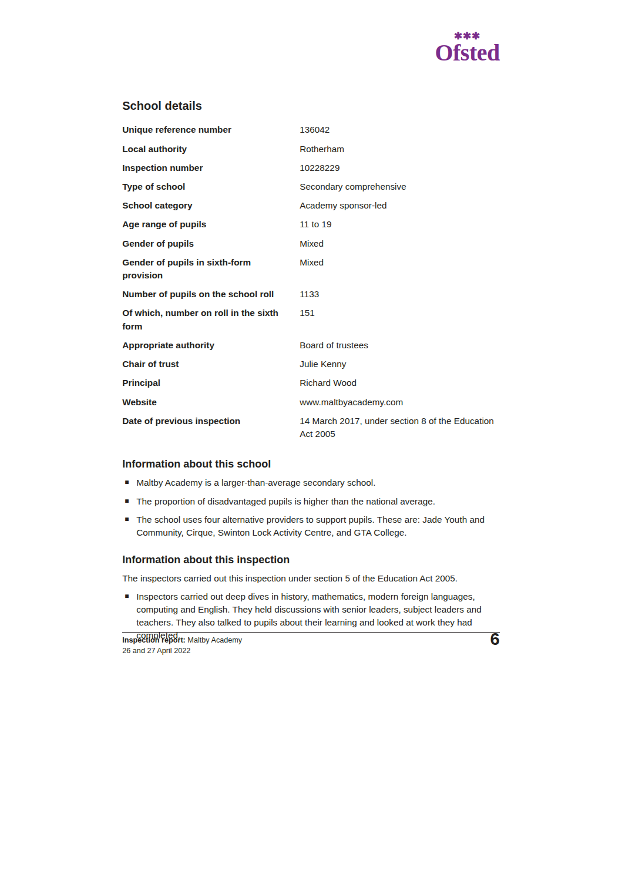✱✱✱
Ofsted
School details
| Unique reference number | 136042 |
| Local authority | Rotherham |
| Inspection number | 10228229 |
| Type of school | Secondary comprehensive |
| School category | Academy sponsor-led |
| Age range of pupils | 11 to 19 |
| Gender of pupils | Mixed |
| Gender of pupils in sixth-form provision | Mixed |
| Number of pupils on the school roll | 1133 |
| Of which, number on roll in the sixth form | 151 |
| Appropriate authority | Board of trustees |
| Chair of trust | Julie Kenny |
| Principal | Richard Wood |
| Website | www.maltbyacademy.com |
| Date of previous inspection | 14 March 2017, under section 8 of the Education Act 2005 |
Information about this school
Maltby Academy is a larger-than-average secondary school.
The proportion of disadvantaged pupils is higher than the national average.
The school uses four alternative providers to support pupils. These are: Jade Youth and Community, Cirque, Swinton Lock Activity Centre, and GTA College.
Information about this inspection
The inspectors carried out this inspection under section 5 of the Education Act 2005.
Inspectors carried out deep dives in history, mathematics, modern foreign languages, computing and English. They held discussions with senior leaders, subject leaders and teachers. They also talked to pupils about their learning and looked at work they had completed.
Inspection report: Maltby Academy
26 and 27 April 2022
6